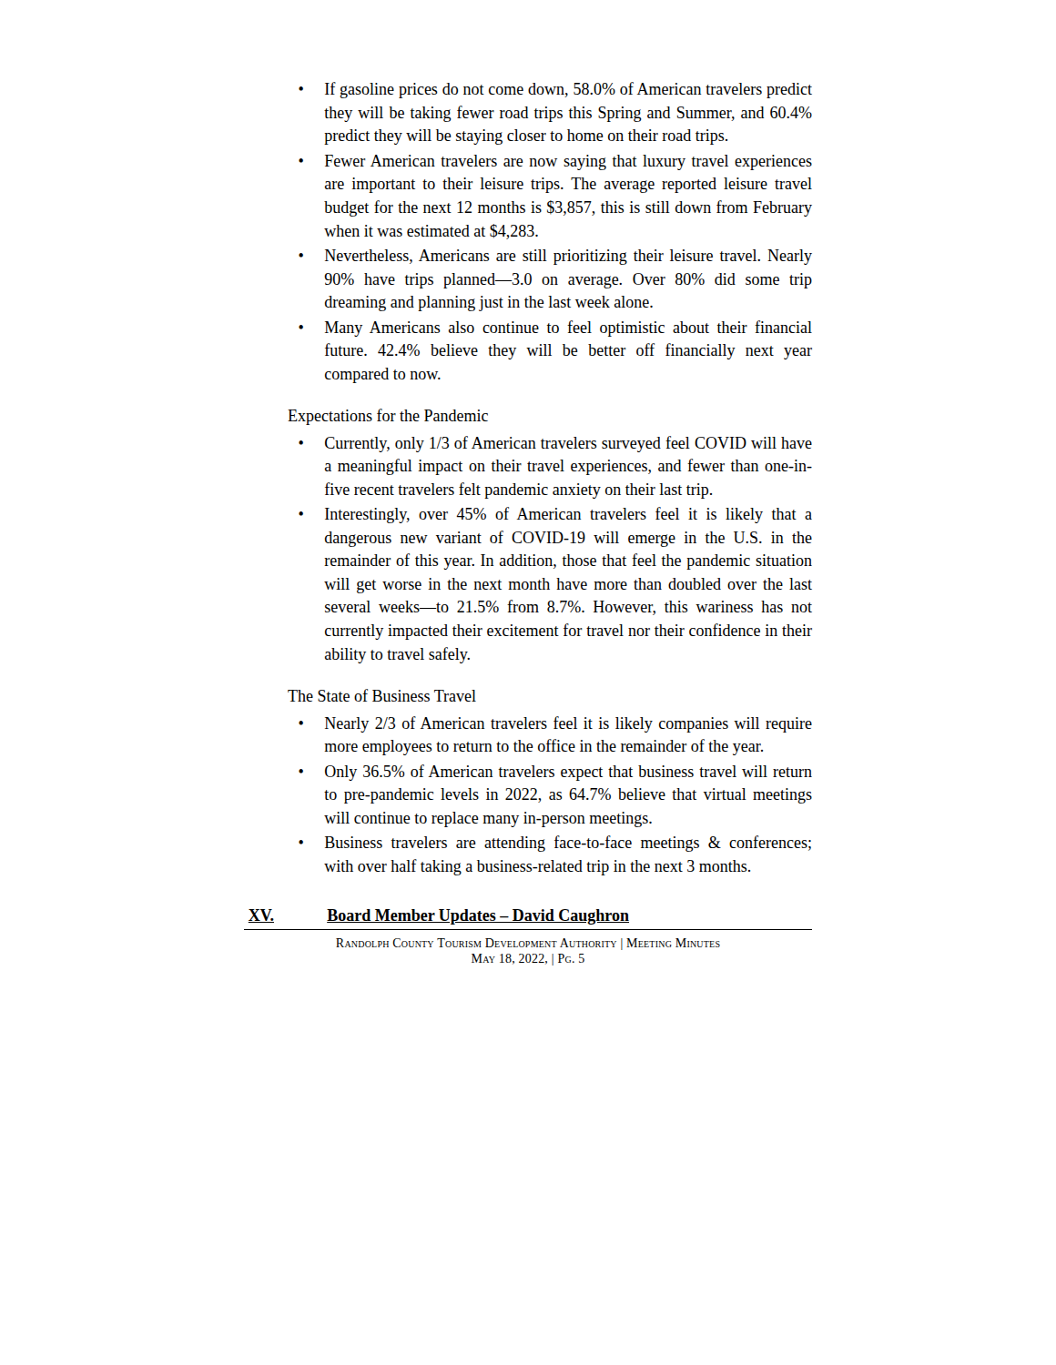If gasoline prices do not come down, 58.0% of American travelers predict they will be taking fewer road trips this Spring and Summer, and 60.4% predict they will be staying closer to home on their road trips.
Fewer American travelers are now saying that luxury travel experiences are important to their leisure trips. The average reported leisure travel budget for the next 12 months is $3,857, this is still down from February when it was estimated at $4,283.
Nevertheless, Americans are still prioritizing their leisure travel. Nearly 90% have trips planned—3.0 on average. Over 80% did some trip dreaming and planning just in the last week alone.
Many Americans also continue to feel optimistic about their financial future. 42.4% believe they will be better off financially next year compared to now.
Expectations for the Pandemic
Currently, only 1/3 of American travelers surveyed feel COVID will have a meaningful impact on their travel experiences, and fewer than one-in-five recent travelers felt pandemic anxiety on their last trip.
Interestingly, over 45% of American travelers feel it is likely that a dangerous new variant of COVID-19 will emerge in the U.S. in the remainder of this year. In addition, those that feel the pandemic situation will get worse in the next month have more than doubled over the last several weeks—to 21.5% from 8.7%. However, this wariness has not currently impacted their excitement for travel nor their confidence in their ability to travel safely.
The State of Business Travel
Nearly 2/3 of American travelers feel it is likely companies will require more employees to return to the office in the remainder of the year.
Only 36.5% of American travelers expect that business travel will return to pre-pandemic levels in 2022, as 64.7% believe that virtual meetings will continue to replace many in-person meetings.
Business travelers are attending face-to-face meetings & conferences; with over half taking a business-related trip in the next 3 months.
XV.
Board Member Updates – David Caughron
Randolph County Tourism Development Authority | Meeting Minutes
May 18, 2022, | Pg. 5